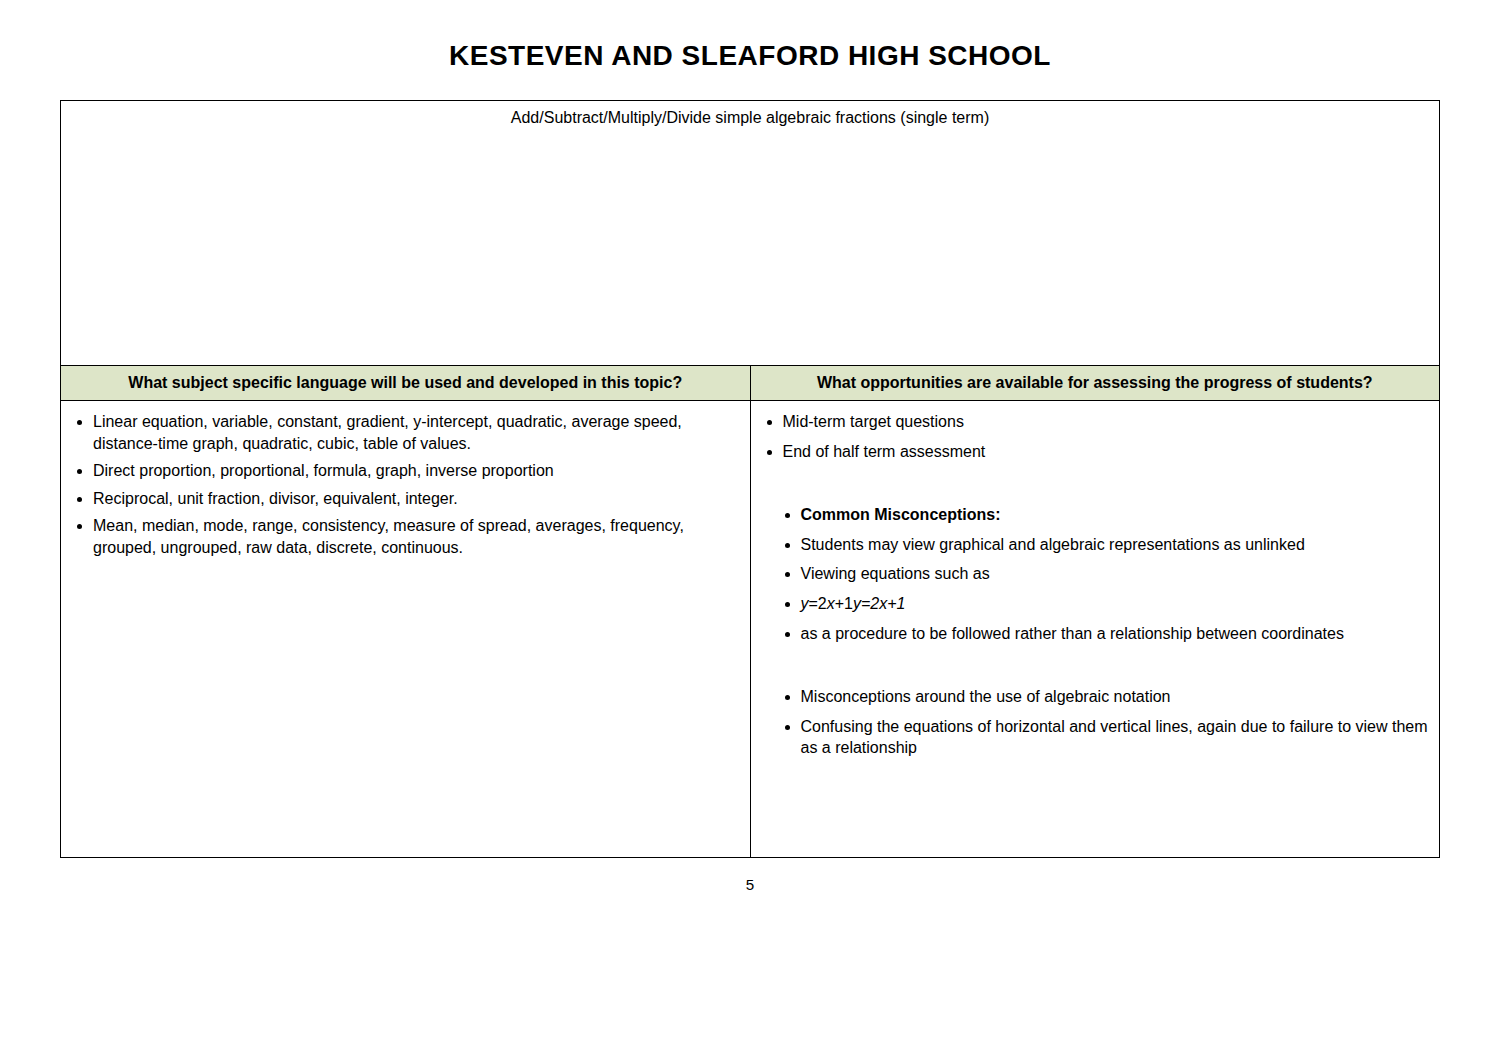KESTEVEN AND SLEAFORD HIGH SCHOOL
| Add/Subtract/Multiply/Divide simple algebraic fractions (single term) |
| What subject specific language will be used and developed in this topic? | What opportunities are available for assessing the progress of students? |
| Linear equation, variable, constant, gradient, y-intercept, quadratic, average speed, distance-time graph, quadratic, cubic, table of values. Direct proportion, proportional, formula, graph, inverse proportion Reciprocal, unit fraction, divisor, equivalent, integer. Mean, median, mode, range, consistency, measure of spread, averages, frequency, grouped, ungrouped, raw data, discrete, continuous. | Mid-term target questions End of half term assessment Common Misconceptions: Students may view graphical and algebraic representations as unlinked Viewing equations such as y =2 x +1 y=2x+1 as a procedure to be followed rather than a relationship between coordinates Misconceptions around the use of algebraic notation Confusing the equations of horizontal and vertical lines, again due to failure to view them as a relationship |
5